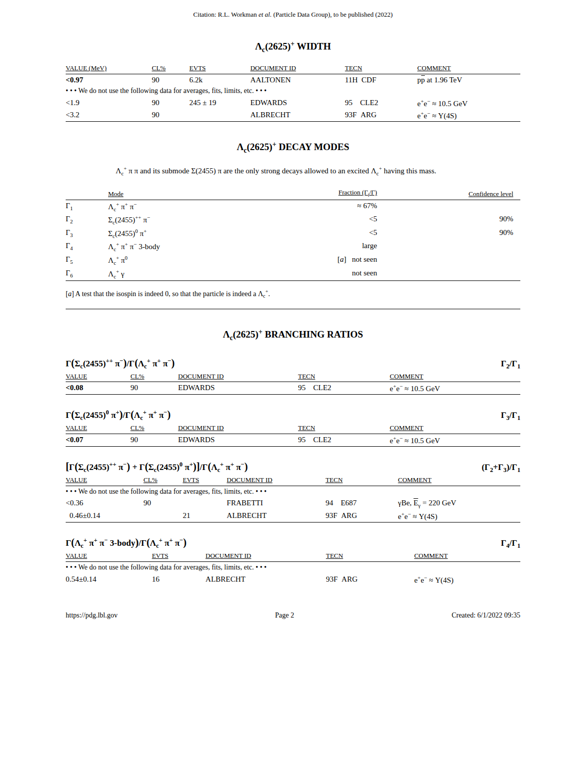Citation: R.L. Workman et al. (Particle Data Group), to be published (2022)
Λc(2625)+ WIDTH
| VALUE (MeV) | CL% | EVTS | DOCUMENT ID | TECN | COMMENT |
| --- | --- | --- | --- | --- | --- |
| <0.97 | 90 | 6.2k | AALTONEN | 11H CDF | p p at 1.96 TeV |
| • • • We do not use the following data for averages, fits, limits, etc. • • • |
| <1.9 | 90 | 245 ± 19 | EDWARDS | 95 CLE2 | e + e − ≈ 10.5 GeV |
| <3.2 | 90 | | ALBRECHT | 93F ARG | e + e − ≈ Υ(4S) |
Λc(2625)+ DECAY MODES
Λc+ π π and its submode Σ(2455) π are the only strong decays allowed to an excited Λc+ having this mass.
| | Mode | Fraction (Γ i /Γ) | Confidence level |
| --- | --- | --- | --- |
| Γ 1 | Λ c + π + π − | ≈ 67% | |
| Γ 2 | Σ c (2455) ++ π − | <5 | 90% |
| Γ 3 | Σ c (2455) 0 π + | <5 | 90% |
| Γ 4 | Λ c + π + π − 3-body | large | |
| Γ 5 | Λ c + π 0 | [ a ] not seen | |
| Γ 6 | Λ c + γ | not seen | |
[a] A test that the isospin is indeed 0, so that the particle is indeed a Λc+.
Λc(2625)+ BRANCHING RATIOS
Γ(Σc(2455)++ π−)/Γ(Λc+ π+ π−) Γ2/Γ1
| VALUE | CL% | DOCUMENT ID | TECN | COMMENT |
| --- | --- | --- | --- | --- |
| <0.08 | 90 | EDWARDS | 95 CLE2 | e + e − ≈ 10.5 GeV |
Γ(Σc(2455)0 π+)/Γ(Λc+ π+ π−) Γ3/Γ1
| VALUE | CL% | DOCUMENT ID | TECN | COMMENT |
| --- | --- | --- | --- | --- |
| <0.07 | 90 | EDWARDS | 95 CLE2 | e + e − ≈ 10.5 GeV |
[Γ(Σc(2455)++ π−) + Γ(Σc(2455)0 π+)]/Γ(Λc+ π+ π−) (Γ2+Γ3)/Γ1
| VALUE | CL% | EVTS | DOCUMENT ID | TECN | COMMENT |
| --- | --- | --- | --- | --- | --- |
| • • • We do not use the following data for averages, fits, limits, etc. • • • |
| <0.36 | 90 | | FRABETTI | 94 E687 | γBe, E γ = 220 GeV |
| 0.46±0.14 | | 21 | ALBRECHT | 93F ARG | e + e − ≈ Υ(4S) |
Γ(Λc+ π+ π− 3-body)/Γ(Λc+ π+ π−) Γ4/Γ1
| VALUE | EVTS | DOCUMENT ID | TECN | COMMENT |
| --- | --- | --- | --- | --- |
| • • • We do not use the following data for averages, fits, limits, etc. • • • |
| 0.54±0.14 | 16 | ALBRECHT | 93F ARG | e + e − ≈ Υ(4S) |
https://pdg.lbl.gov Page 2 Created: 6/1/2022 09:35